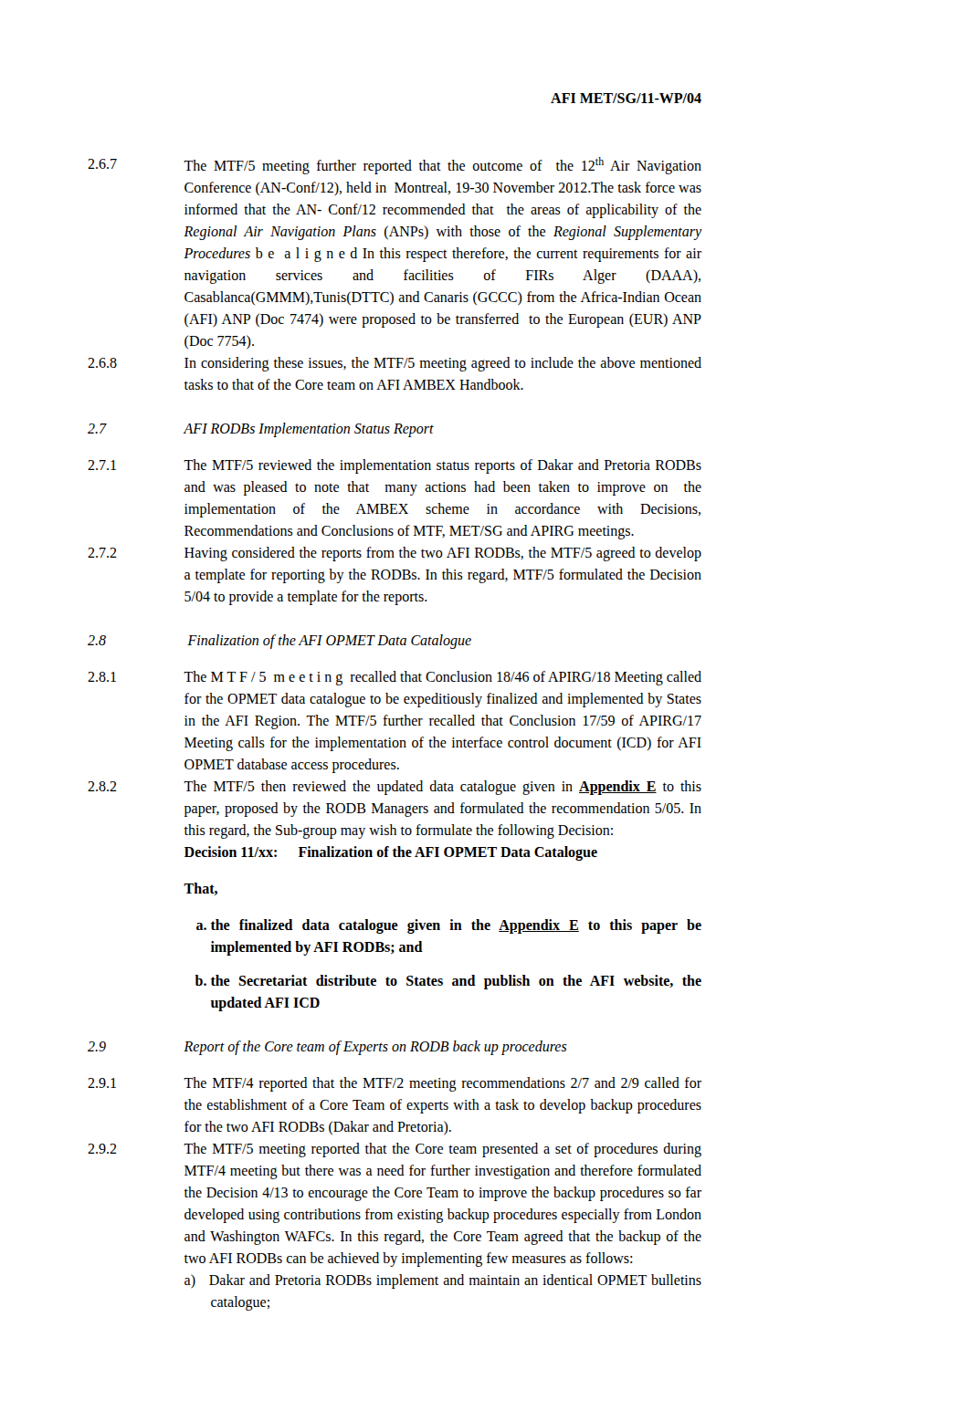AFI MET/SG/11-WP/04
2.6.7
The MTF/5 meeting further reported that the outcome of the 12th Air Navigation Conference (AN-Conf/12), held in Montreal, 19-30 November 2012.The task force was informed that the AN- Conf/12 recommended that the areas of applicability of the Regional Air Navigation Plans (ANPs) with those of the Regional Supplementary Procedures b e a l i g n e d In this respect therefore, the current requirements for air navigation services and facilities of FIRs Alger (DAAA), Casablanca(GMMM),Tunis(DTTC) and Canaris (GCCC) from the Africa-Indian Ocean (AFI) ANP (Doc 7474) were proposed to be transferred to the European (EUR) ANP (Doc 7754).
2.6.8
In considering these issues, the MTF/5 meeting agreed to include the above mentioned tasks to that of the Core team on AFI AMBEX Handbook.
2.7
AFI RODBs Implementation Status Report
2.7.1
The MTF/5 reviewed the implementation status reports of Dakar and Pretoria RODBs and was pleased to note that many actions had been taken to improve on the implementation of the AMBEX scheme in accordance with Decisions, Recommendations and Conclusions of MTF, MET/SG and APIRG meetings.
2.7.2
Having considered the reports from the two AFI RODBs, the MTF/5 agreed to develop a template for reporting by the RODBs. In this regard, MTF/5 formulated the Decision 5/04 to provide a template for the reports.
2.8
Finalization of the AFI OPMET Data Catalogue
2.8.1
The M T F / 5 m e e t i n g recalled that Conclusion 18/46 of APIRG/18 Meeting called for the OPMET data catalogue to be expeditiously finalized and implemented by States in the AFI Region. The MTF/5 further recalled that Conclusion 17/59 of APIRG/17 Meeting calls for the implementation of the interface control document (ICD) for AFI OPMET database access procedures.
2.8.2
The MTF/5 then reviewed the updated data catalogue given in Appendix E to this paper, proposed by the RODB Managers and formulated the recommendation 5/05. In this regard, the Sub-group may wish to formulate the following Decision:
Decision 11/xx: Finalization of the AFI OPMET Data Catalogue
That,
the finalized data catalogue given in the Appendix E to this paper be implemented by AFI RODBs; and
the Secretariat distribute to States and publish on the AFI website, the updated AFI ICD
2.9
Report of the Core team of Experts on RODB back up procedures
2.9.1
The MTF/4 reported that the MTF/2 meeting recommendations 2/7 and 2/9 called for the establishment of a Core Team of experts with a task to develop backup procedures for the two AFI RODBs (Dakar and Pretoria).
2.9.2
The MTF/5 meeting reported that the Core team presented a set of procedures during MTF/4 meeting but there was a need for further investigation and therefore formulated the Decision 4/13 to encourage the Core Team to improve the backup procedures so far developed using contributions from existing backup procedures especially from London and Washington WAFCs. In this regard, the Core Team agreed that the backup of the two AFI RODBs can be achieved by implementing few measures as follows:
a) Dakar and Pretoria RODBs implement and maintain an identical OPMET bulletins catalogue;